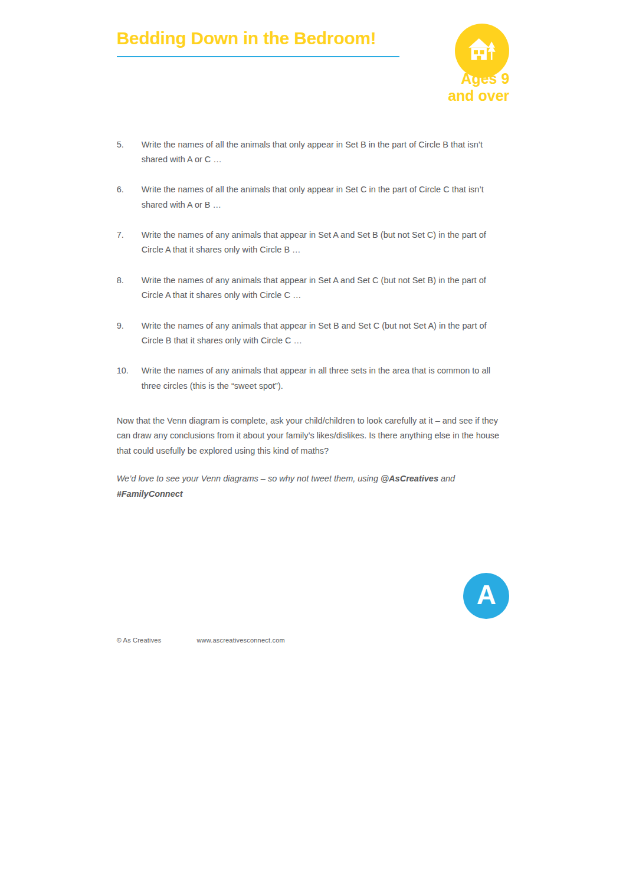Bedding Down in the Bedroom!
Ages 9
and over
Write the names of all the animals that only appear in Set B in the part of Circle B that isn’t shared with A or C …
Write the names of all the animals that only appear in Set C in the part of Circle C that isn’t shared with A or B …
Write the names of any animals that appear in Set A and Set B (but not Set C) in the part of Circle A that it shares only with Circle B …
Write the names of any animals that appear in Set A and Set C (but not Set B) in the part of Circle A that it shares only with Circle C …
Write the names of any animals that appear in Set B and Set C (but not Set A) in the part of Circle B that it shares only with Circle C …
Write the names of any animals that appear in all three sets in the area that is common to all three circles (this is the “sweet spot”).
Now that the Venn diagram is complete, ask your child/children to look carefully at it – and see if they can draw any conclusions from it about your family’s likes/dislikes. Is there anything else in the house that could usefully be explored using this kind of maths?
We’d love to see your Venn diagrams – so why not tweet them, using @AsCreatives and #FamilyConnect
A
© As Creatives www.ascreativesconnect.com